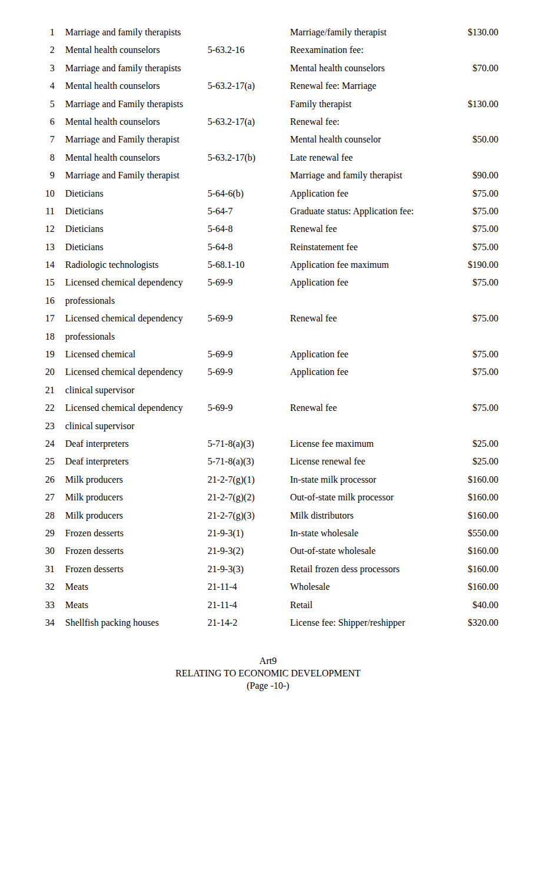| 1 | Marriage and family therapists | | Marriage/family therapist | $130.00 |
| 2 | Mental health counselors | 5-63.2-16 | Reexamination fee: | |
| 3 | Marriage and family therapists | | Mental health counselors | $70.00 |
| 4 | Mental health counselors | 5-63.2-17(a) | Renewal fee: Marriage | |
| 5 | Marriage and Family therapists | | Family therapist | $130.00 |
| 6 | Mental health counselors | 5-63.2-17(a) | Renewal fee: | |
| 7 | Marriage and Family therapist | | Mental health counselor | $50.00 |
| 8 | Mental health counselors | 5-63.2-17(b) | Late renewal fee | |
| 9 | Marriage and Family therapist | | Marriage and family therapist | $90.00 |
| 10 | Dieticians | 5-64-6(b) | Application fee | $75.00 |
| 11 | Dieticians | 5-64-7 | Graduate status: Application fee: | $75.00 |
| 12 | Dieticians | 5-64-8 | Renewal fee | $75.00 |
| 13 | Dieticians | 5-64-8 | Reinstatement fee | $75.00 |
| 14 | Radiologic technologists | 5-68.1-10 | Application fee maximum | $190.00 |
| 15 | Licensed chemical dependency | 5-69-9 | Application fee | $75.00 |
| 16 | professionals | | | |
| 17 | Licensed chemical dependency | 5-69-9 | Renewal fee | $75.00 |
| 18 | professionals | | | |
| 19 | Licensed chemical | 5-69-9 | Application fee | $75.00 |
| 20 | Licensed chemical dependency | 5-69-9 | Application fee | $75.00 |
| 21 | clinical supervisor | | | |
| 22 | Licensed chemical dependency | 5-69-9 | Renewal fee | $75.00 |
| 23 | clinical supervisor | | | |
| 24 | Deaf interpreters | 5-71-8(a)(3) | License fee maximum | $25.00 |
| 25 | Deaf interpreters | 5-71-8(a)(3) | License renewal fee | $25.00 |
| 26 | Milk producers | 21-2-7(g)(1) | In-state milk processor | $160.00 |
| 27 | Milk producers | 21-2-7(g)(2) | Out-of-state milk processor | $160.00 |
| 28 | Milk producers | 21-2-7(g)(3) | Milk distributors | $160.00 |
| 29 | Frozen desserts | 21-9-3(1) | In-state wholesale | $550.00 |
| 30 | Frozen desserts | 21-9-3(2) | Out-of-state wholesale | $160.00 |
| 31 | Frozen desserts | 21-9-3(3) | Retail frozen dess processors | $160.00 |
| 32 | Meats | 21-11-4 | Wholesale | $160.00 |
| 33 | Meats | 21-11-4 | Retail | $40.00 |
| 34 | Shellfish packing houses | 21-14-2 | License fee: Shipper/reshipper | $320.00 |
Art9
RELATING TO ECONOMIC DEVELOPMENT
(Page -10-)